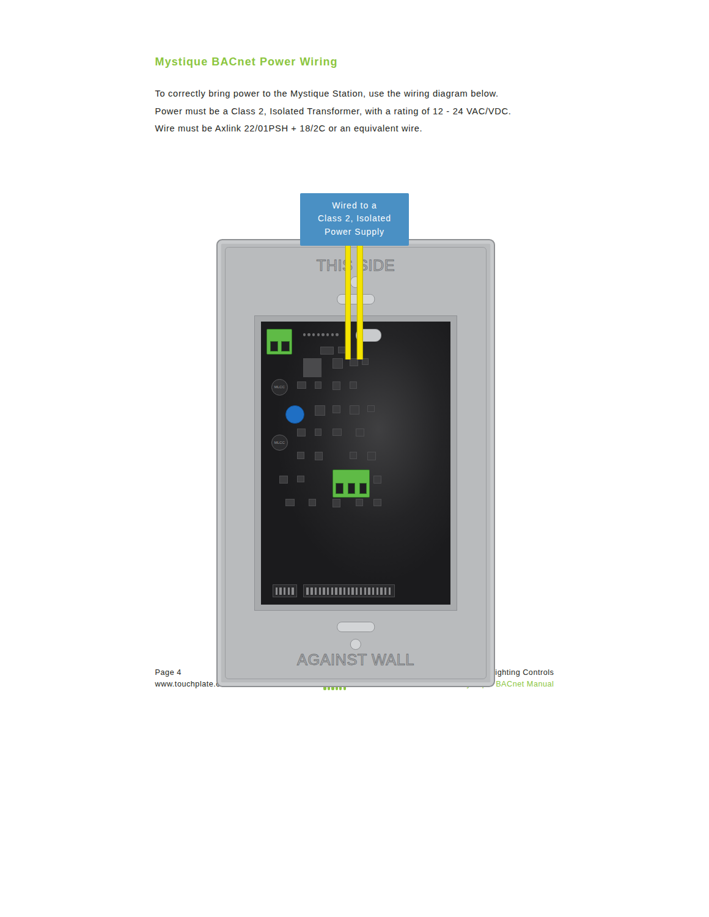Mystique BACnet Power Wiring
To correctly bring power to the Mystique Station, use the wiring diagram below.
Power must be a Class 2, Isolated Transformer, with a rating of 12 - 24 VAC/VDC.
Wire must be Axlink 22/01PSH + 18/2C or an equivalent wire.
Wired to a
Class 2, Isolated
Power Supply
THIS SIDE
MLCC
MLCC
AGAINST WALL
Page 4
www.touchplate.com
Touch-Plate® Lighting Controls
Mystique BACnet Manual